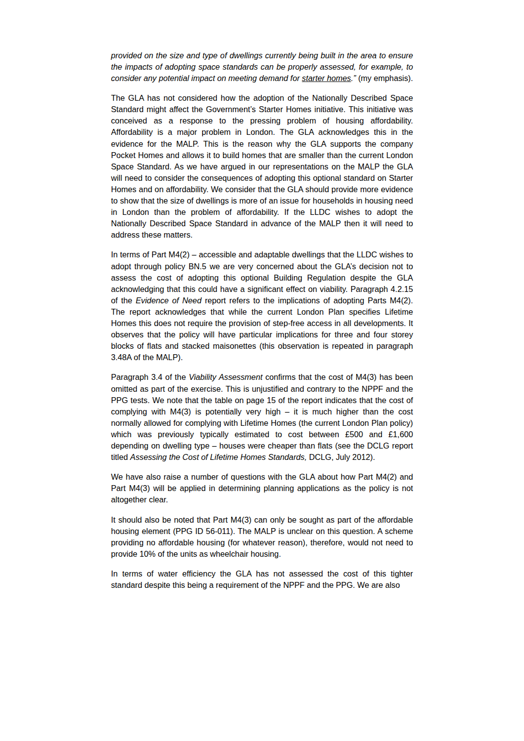provided on the size and type of dwellings currently being built in the area to ensure the impacts of adopting space standards can be properly assessed, for example, to consider any potential impact on meeting demand for starter homes.” (my emphasis).
The GLA has not considered how the adoption of the Nationally Described Space Standard might affect the Government’s Starter Homes initiative. This initiative was conceived as a response to the pressing problem of housing affordability. Affordability is a major problem in London. The GLA acknowledges this in the evidence for the MALP. This is the reason why the GLA supports the company Pocket Homes and allows it to build homes that are smaller than the current London Space Standard. As we have argued in our representations on the MALP the GLA will need to consider the consequences of adopting this optional standard on Starter Homes and on affordability. We consider that the GLA should provide more evidence to show that the size of dwellings is more of an issue for households in housing need in London than the problem of affordability. If the LLDC wishes to adopt the Nationally Described Space Standard in advance of the MALP then it will need to address these matters.
In terms of Part M4(2) – accessible and adaptable dwellings that the LLDC wishes to adopt through policy BN.5 we are very concerned about the GLA’s decision not to assess the cost of adopting this optional Building Regulation despite the GLA acknowledging that this could have a significant effect on viability. Paragraph 4.2.15 of the Evidence of Need report refers to the implications of adopting Parts M4(2). The report acknowledges that while the current London Plan specifies Lifetime Homes this does not require the provision of step-free access in all developments. It observes that the policy will have particular implications for three and four storey blocks of flats and stacked maisonettes (this observation is repeated in paragraph 3.48A of the MALP).
Paragraph 3.4 of the Viability Assessment confirms that the cost of M4(3) has been omitted as part of the exercise. This is unjustified and contrary to the NPPF and the PPG tests. We note that the table on page 15 of the report indicates that the cost of complying with M4(3) is potentially very high – it is much higher than the cost normally allowed for complying with Lifetime Homes (the current London Plan policy) which was previously typically estimated to cost between £500 and £1,600 depending on dwelling type – houses were cheaper than flats (see the DCLG report titled Assessing the Cost of Lifetime Homes Standards, DCLG, July 2012).
We have also raise a number of questions with the GLA about how Part M4(2) and Part M4(3) will be applied in determining planning applications as the policy is not altogether clear.
It should also be noted that Part M4(3) can only be sought as part of the affordable housing element (PPG ID 56-011). The MALP is unclear on this question. A scheme providing no affordable housing (for whatever reason), therefore, would not need to provide 10% of the units as wheelchair housing.
In terms of water efficiency the GLA has not assessed the cost of this tighter standard despite this being a requirement of the NPPF and the PPG. We are also